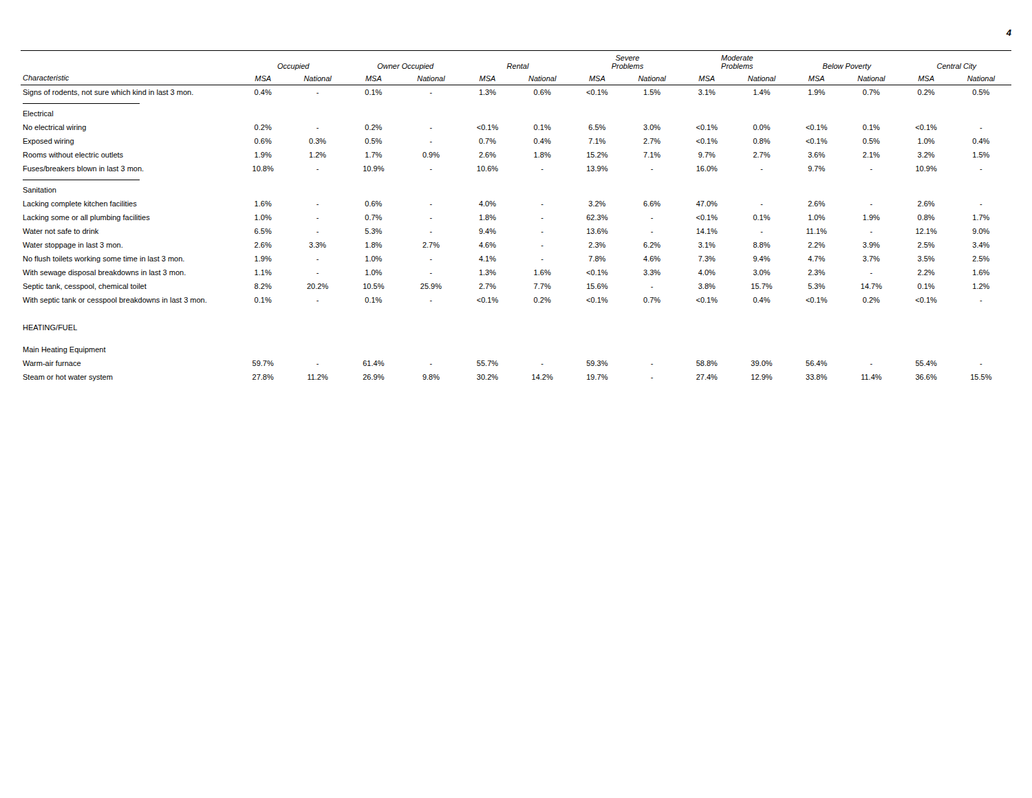4
| | Occupied | Owner Occupied | Rental | Severe Problems | Moderate Problems | Below Poverty | Central City |
| --- | --- | --- | --- | --- | --- | --- | --- |
| Characteristic | MSA | National | MSA | National | MSA | National | MSA | National | MSA | National | MSA | National | MSA | National |
| Signs of rodents, not sure which kind in last 3 mon. | 0.4% | - | 0.1% | - | 1.3% | 0.6% | <0.1% | 1.5% | 3.1% | 1.4% | 1.9% | 0.7% | 0.2% | 0.5% |
| Electrical | |
| No electrical wiring | 0.2% | - | 0.2% | - | <0.1% | 0.1% | 6.5% | 3.0% | <0.1% | 0.0% | <0.1% | 0.1% | <0.1% | - |
| Exposed wiring | 0.6% | 0.3% | 0.5% | - | 0.7% | 0.4% | 7.1% | 2.7% | <0.1% | 0.8% | <0.1% | 0.5% | 1.0% | 0.4% |
| Rooms without electric outlets | 1.9% | 1.2% | 1.7% | 0.9% | 2.6% | 1.8% | 15.2% | 7.1% | 9.7% | 2.7% | 3.6% | 2.1% | 3.2% | 1.5% |
| Fuses/breakers blown in last 3 mon. | 10.8% | - | 10.9% | - | 10.6% | - | 13.9% | - | 16.0% | - | 9.7% | - | 10.9% | - |
| Sanitation | |
| Lacking complete kitchen facilities | 1.6% | - | 0.6% | - | 4.0% | - | 3.2% | 6.6% | 47.0% | - | 2.6% | - | 2.6% | - |
| Lacking some or all plumbing facilities | 1.0% | - | 0.7% | - | 1.8% | - | 62.3% | - | <0.1% | 0.1% | 1.0% | 1.9% | 0.8% | 1.7% |
| Water not safe to drink | 6.5% | - | 5.3% | - | 9.4% | - | 13.6% | - | 14.1% | - | 11.1% | - | 12.1% | 9.0% |
| Water stoppage in last 3 mon. | 2.6% | 3.3% | 1.8% | 2.7% | 4.6% | - | 2.3% | 6.2% | 3.1% | 8.8% | 2.2% | 3.9% | 2.5% | 3.4% |
| No flush toilets working some time in last 3 mon. | 1.9% | - | 1.0% | - | 4.1% | - | 7.8% | 4.6% | 7.3% | 9.4% | 4.7% | 3.7% | 3.5% | 2.5% |
| With sewage disposal breakdowns in last 3 mon. | 1.1% | - | 1.0% | - | 1.3% | 1.6% | <0.1% | 3.3% | 4.0% | 3.0% | 2.3% | - | 2.2% | 1.6% |
| Septic tank, cesspool, chemical toilet | 8.2% | 20.2% | 10.5% | 25.9% | 2.7% | 7.7% | 15.6% | - | 3.8% | 15.7% | 5.3% | 14.7% | 0.1% | 1.2% |
| With septic tank or cesspool breakdowns in last 3 mon. | 0.1% | - | 0.1% | - | <0.1% | 0.2% | <0.1% | 0.7% | <0.1% | 0.4% | <0.1% | 0.2% | <0.1% | - |
| HEATING/FUEL | |
| Main Heating Equipment | |
| Warm-air furnace | 59.7% | - | 61.4% | - | 55.7% | - | 59.3% | - | 58.8% | 39.0% | 56.4% | - | 55.4% | - |
| Steam or hot water system | 27.8% | 11.2% | 26.9% | 9.8% | 30.2% | 14.2% | 19.7% | - | 27.4% | 12.9% | 33.8% | 11.4% | 36.6% | 15.5% |